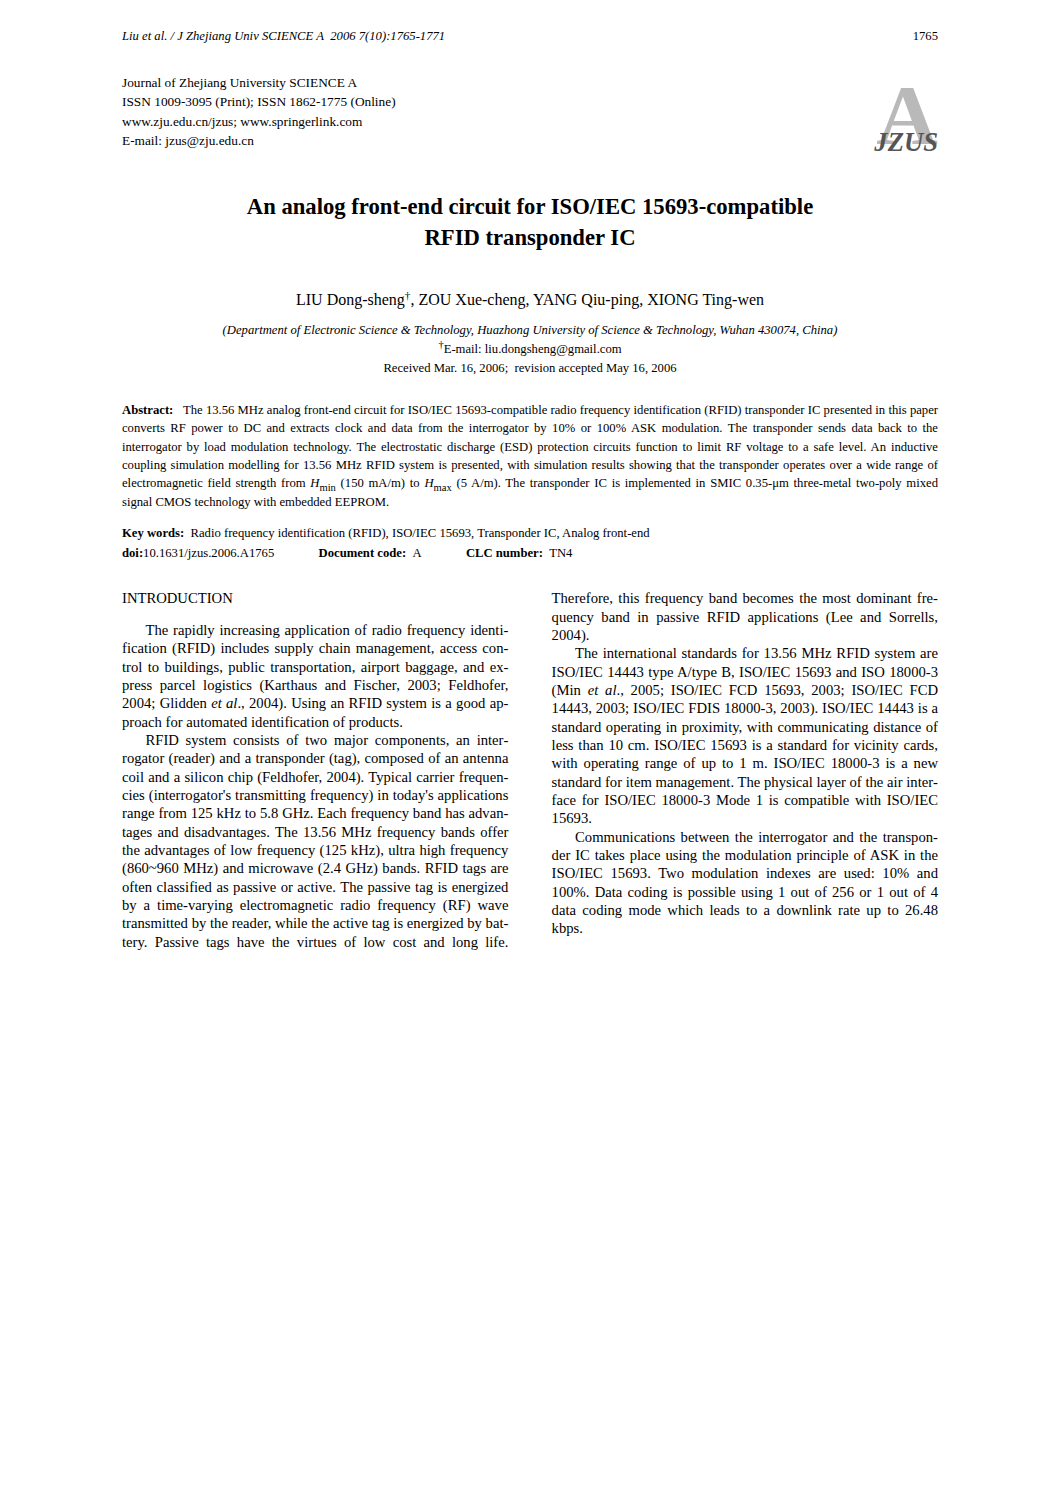Liu et al. / J Zhejiang Univ SCIENCE A 2006 7(10):1765-1771 1765
Journal of Zhejiang University SCIENCE A
ISSN 1009-3095 (Print); ISSN 1862-1775 (Online)
www.zju.edu.cn/jzus; www.springerlink.com
E-mail: jzus@zju.edu.cn
A JZUS
An analog front-end circuit for ISO/IEC 15693-compatible
RFID transponder IC
LIU Dong-sheng†, ZOU Xue-cheng, YANG Qiu-ping, XIONG Ting-wen
(Department of Electronic Science & Technology, Huazhong University of Science & Technology, Wuhan 430074, China)
†E-mail: liu.dongsheng@gmail.com
Received Mar. 16, 2006; revision accepted May 16, 2006
Abstract: The 13.56 MHz analog front-end circuit for ISO/IEC 15693-compatible radio frequency identification (RFID) transponder IC presented in this paper converts RF power to DC and extracts clock and data from the interrogator by 10% or 100% ASK modulation. The transponder sends data back to the interrogator by load modulation technology. The electrostatic discharge (ESD) protection circuits function to limit RF voltage to a safe level. An inductive coupling simulation modelling for 13.56 MHz RFID system is presented, with simulation results showing that the transponder operates over a wide range of electromagnetic field strength from Hmin (150 mA/m) to Hmax (5 A/m). The transponder IC is implemented in SMIC 0.35-μm three-metal two-poly mixed signal CMOS technology with embedded EEPROM.
Key words: Radio frequency identification (RFID), ISO/IEC 15693, Transponder IC, Analog front-end
doi: 10.1631/jzus.2006.A1765 Document code: A CLC number: TN4
Introduction
The rapidly increasing application of radio frequency identification (RFID) includes supply chain management, access control to buildings, public transportation, airport baggage, and express parcel logistics (Karthaus and Fischer, 2003; Feldhofer, 2004; Glidden et al., 2004). Using an RFID system is a good approach for automated identification of products.
RFID system consists of two major components, an interrogator (reader) and a transponder (tag), composed of an antenna coil and a silicon chip (Feldhofer, 2004). Typical carrier frequencies (interrogator's transmitting frequency) in today's applications range from 125 kHz to 5.8 GHz. Each frequency band has advantages and disadvantages. The 13.56 MHz frequency bands offer the advantages of low frequency (125 kHz), ultra high frequency (860~960 MHz) and microwave (2.4 GHz) bands. RFID tags are often classified as passive or active. The passive tag is energized by a time-varying electromagnetic radio frequency (RF) wave transmitted by the reader, while the active tag is energized by battery. Passive tags have the virtues of low cost and long life. Therefore, this frequency band becomes the most dominant frequency band in passive RFID applications (Lee and Sorrells, 2004).
The international standards for 13.56 MHz RFID system are ISO/IEC 14443 type A/type B, ISO/IEC 15693 and ISO 18000-3 (Min et al., 2005; ISO/IEC FCD 15693, 2003; ISO/IEC FCD 14443, 2003; ISO/IEC FDIS 18000-3, 2003). ISO/IEC 14443 is a standard operating in proximity, with communicating distance of less than 10 cm. ISO/IEC 15693 is a standard for vicinity cards, with operating range of up to 1 m. ISO/IEC 18000-3 is a new standard for item management. The physical layer of the air interface for ISO/IEC 18000-3 Mode 1 is compatible with ISO/IEC 15693.
Communications between the interrogator and the transponder IC takes place using the modulation principle of ASK in the ISO/IEC 15693. Two modulation indexes are used: 10% and 100%. Data coding is possible using 1 out of 256 or 1 out of 4 data coding mode which leads to a downlink rate up to 26.48 kbps.